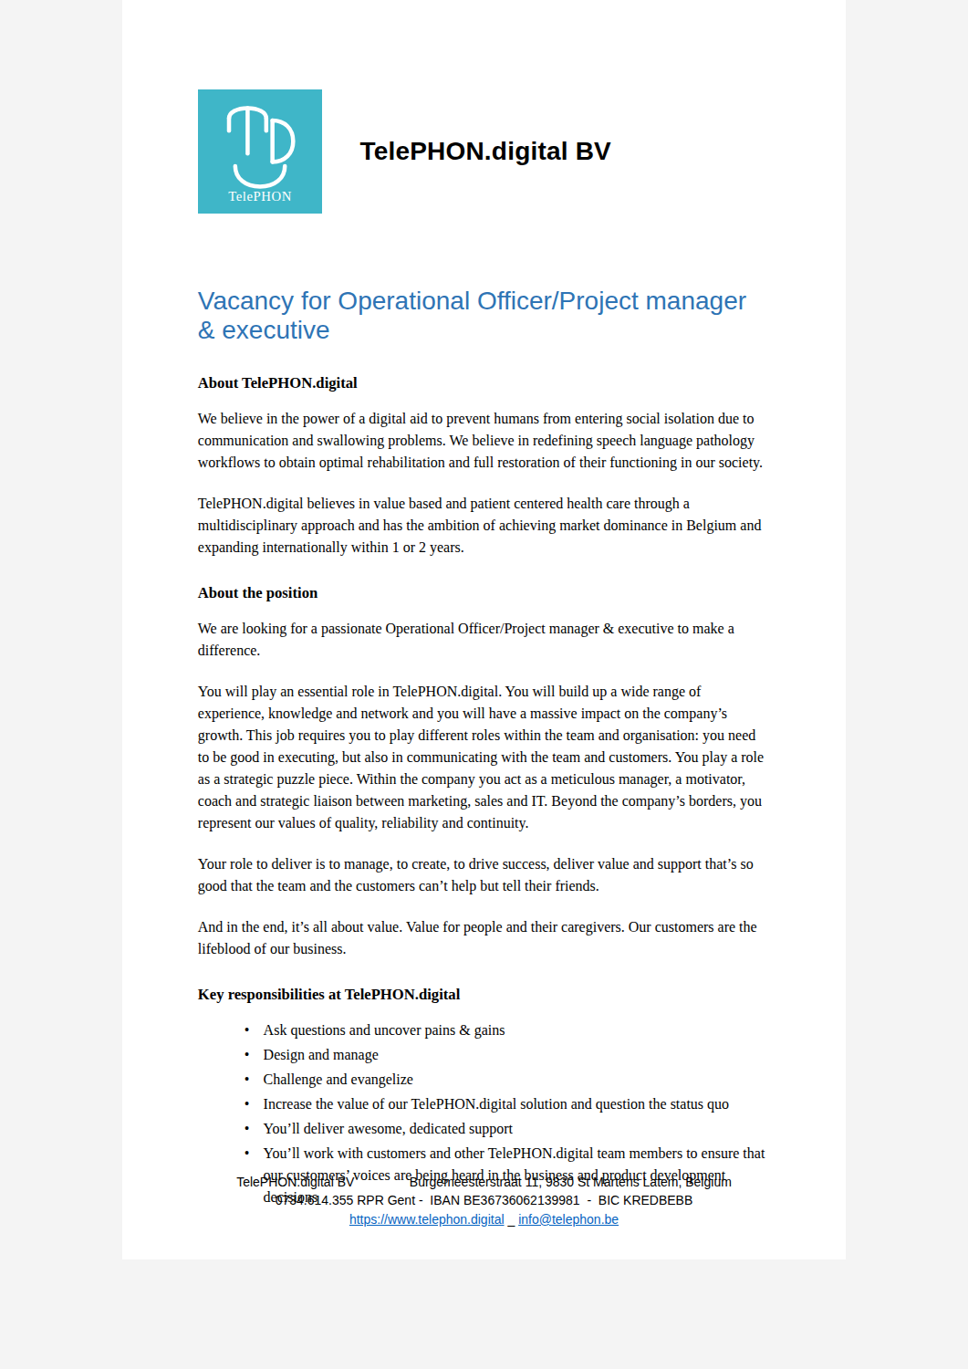TelePHON
TelePHON.digital BV
Vacancy for Operational Officer/Project manager & executive
About TelePHON.digital
We believe in the power of a digital aid to prevent humans from entering social isolation due to communication and swallowing problems. We believe in redefining speech language pathology workflows to obtain optimal rehabilitation and full restoration of their functioning in our society.
TelePHON.digital believes in value based and patient centered health care through a multidisciplinary approach and has the ambition of achieving market dominance in Belgium and expanding internationally within 1 or 2 years.
About the position
We are looking for a passionate Operational Officer/Project manager & executive to make a difference.
You will play an essential role in TelePHON.digital. You will build up a wide range of experience, knowledge and network and you will have a massive impact on the company’s growth. This job requires you to play different roles within the team and organisation: you need to be good in executing, but also in communicating with the team and customers. You play a role as a strategic puzzle piece. Within the company you act as a meticulous manager, a motivator, coach and strategic liaison between marketing, sales and IT. Beyond the company’s borders, you represent our values of quality, reliability and continuity.
Your role to deliver is to manage, to create, to drive success, deliver value and support that’s so good that the team and the customers can’t help but tell their friends.
And in the end, it’s all about value. Value for people and their caregivers. Our customers are the lifeblood of our business.
Key responsibilities at TelePHON.digital
Ask questions and uncover pains & gains
Design and manage
Challenge and evangelize
Increase the value of our TelePHON.digital solution and question the status quo
You’ll deliver awesome, dedicated support
You’ll work with customers and other TelePHON.digital team members to ensure that our customers’ voices are being heard in the business and product development decisions
TelePHON.digital BV Burgemeesterstraat 11, 9830 St Martens Latem, Belgium
0734.614.355 RPR Gent - IBAN BE36736062139981 - BIC KREDBEBB
https://www.telephon.digital _ info@telephon.be